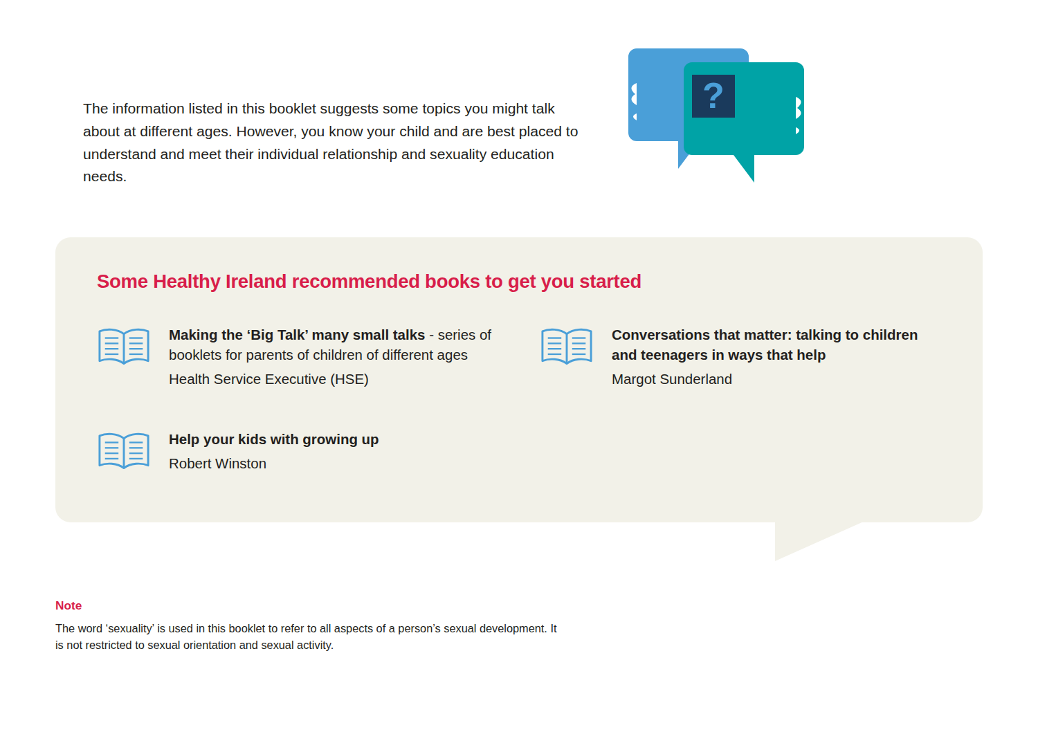The information listed in this booklet suggests some topics you might talk about at different ages. However, you know your child and are best placed to understand and meet their individual relationship and sexuality education needs.
?
Some Healthy Ireland recommended books to get you started
Making the ‘Big Talk’ many small talks - series of booklets for parents of children of different ages Health Service Executive (HSE)
Conversations that matter: talking to children and teenagers in ways that help Margot Sunderland
Help your kids with growing up Robert Winston
Note
The word ‘sexuality’ is used in this booklet to refer to all aspects of a person’s sexual development. It is not restricted to sexual orientation and sexual activity.